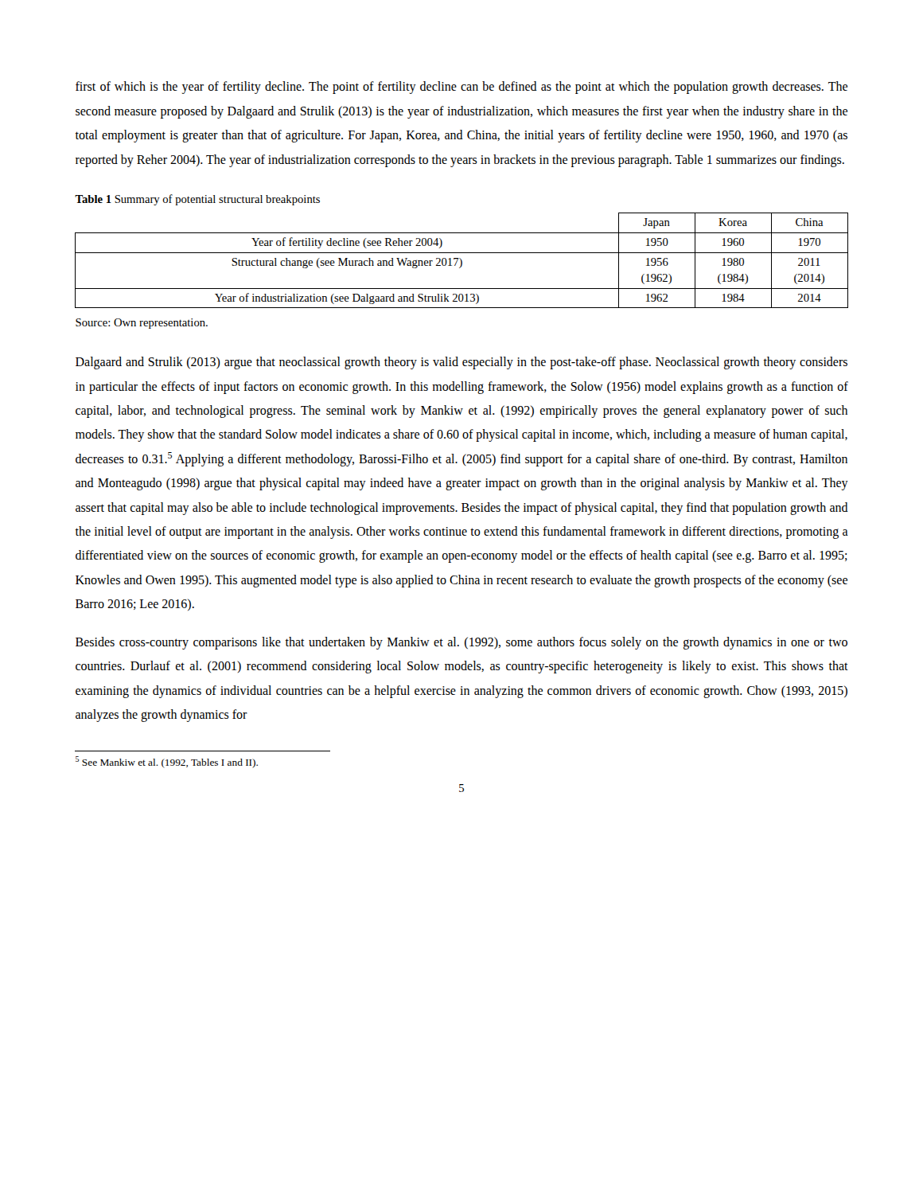first of which is the year of fertility decline. The point of fertility decline can be defined as the point at which the population growth decreases. The second measure proposed by Dalgaard and Strulik (2013) is the year of industrialization, which measures the first year when the industry share in the total employment is greater than that of agriculture. For Japan, Korea, and China, the initial years of fertility decline were 1950, 1960, and 1970 (as reported by Reher 2004). The year of industrialization corresponds to the years in brackets in the previous paragraph. Table 1 summarizes our findings.
Table 1 Summary of potential structural breakpoints
| | Japan | Korea | China |
| Year of fertility decline (see Reher 2004) | 1950 | 1960 | 1970 |
| Structural change (see Murach and Wagner 2017) | 1956 (1962) | 1980 (1984) | 2011 (2014) |
| Year of industrialization (see Dalgaard and Strulik 2013) | 1962 | 1984 | 2014 |
Source: Own representation.
Dalgaard and Strulik (2013) argue that neoclassical growth theory is valid especially in the post-take-off phase. Neoclassical growth theory considers in particular the effects of input factors on economic growth. In this modelling framework, the Solow (1956) model explains growth as a function of capital, labor, and technological progress. The seminal work by Mankiw et al. (1992) empirically proves the general explanatory power of such models. They show that the standard Solow model indicates a share of 0.60 of physical capital in income, which, including a measure of human capital, decreases to 0.31.5 Applying a different methodology, Barossi-Filho et al. (2005) find support for a capital share of one-third. By contrast, Hamilton and Monteagudo (1998) argue that physical capital may indeed have a greater impact on growth than in the original analysis by Mankiw et al. They assert that capital may also be able to include technological improvements. Besides the impact of physical capital, they find that population growth and the initial level of output are important in the analysis. Other works continue to extend this fundamental framework in different directions, promoting a differentiated view on the sources of economic growth, for example an open-economy model or the effects of health capital (see e.g. Barro et al. 1995; Knowles and Owen 1995). This augmented model type is also applied to China in recent research to evaluate the growth prospects of the economy (see Barro 2016; Lee 2016).
Besides cross-country comparisons like that undertaken by Mankiw et al. (1992), some authors focus solely on the growth dynamics in one or two countries. Durlauf et al. (2001) recommend considering local Solow models, as country-specific heterogeneity is likely to exist. This shows that examining the dynamics of individual countries can be a helpful exercise in analyzing the common drivers of economic growth. Chow (1993, 2015) analyzes the growth dynamics for
5 See Mankiw et al. (1992, Tables I and II).
5